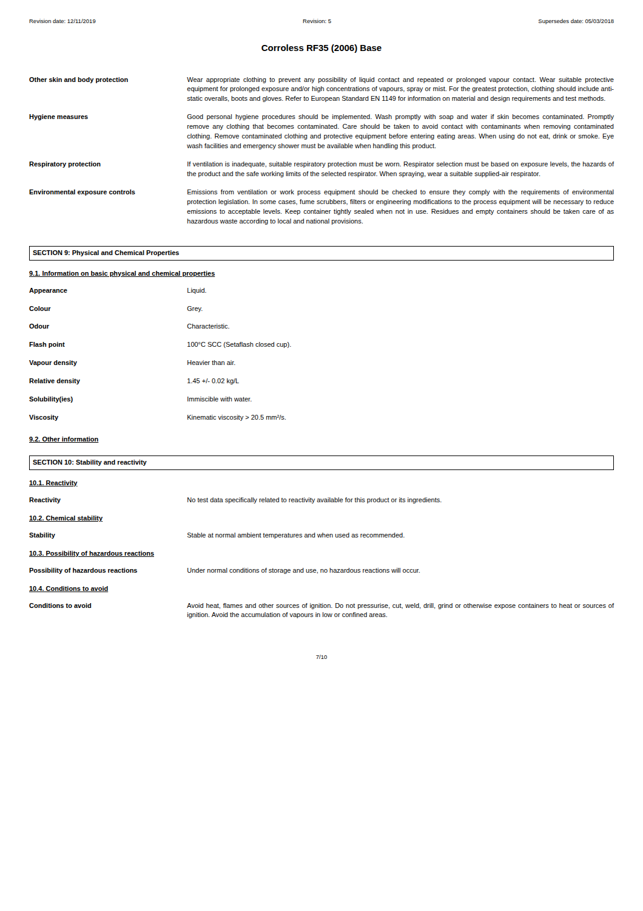Revision date: 12/11/2019 Revision: 5 Supersedes date: 05/03/2018
Corroless RF35 (2006) Base
| Other skin and body protection | Wear appropriate clothing to prevent any possibility of liquid contact and repeated or prolonged vapour contact. Wear suitable protective equipment for prolonged exposure and/or high concentrations of vapours, spray or mist. For the greatest protection, clothing should include anti-static overalls, boots and gloves. Refer to European Standard EN 1149 for information on material and design requirements and test methods. |
| Hygiene measures | Good personal hygiene procedures should be implemented. Wash promptly with soap and water if skin becomes contaminated. Promptly remove any clothing that becomes contaminated. Care should be taken to avoid contact with contaminants when removing contaminated clothing. Remove contaminated clothing and protective equipment before entering eating areas. When using do not eat, drink or smoke. Eye wash facilities and emergency shower must be available when handling this product. |
| Respiratory protection | If ventilation is inadequate, suitable respiratory protection must be worn. Respirator selection must be based on exposure levels, the hazards of the product and the safe working limits of the selected respirator. When spraying, wear a suitable supplied-air respirator. |
| Environmental exposure controls | Emissions from ventilation or work process equipment should be checked to ensure they comply with the requirements of environmental protection legislation. In some cases, fume scrubbers, filters or engineering modifications to the process equipment will be necessary to reduce emissions to acceptable levels. Keep container tightly sealed when not in use. Residues and empty containers should be taken care of as hazardous waste according to local and national provisions. |
SECTION 9: Physical and Chemical Properties
9.1. Information on basic physical and chemical properties
| Appearance | Liquid. |
| Colour | Grey. |
| Odour | Characteristic. |
| Flash point | 100°C SCC (Setaflash closed cup). |
| Vapour density | Heavier than air. |
| Relative density | 1.45 +/- 0.02 kg/L |
| Solubility(ies) | Immiscible with water. |
| Viscosity | Kinematic viscosity > 20.5 mm²/s. |
9.2. Other information
SECTION 10: Stability and reactivity
10.1. Reactivity
| Reactivity | No test data specifically related to reactivity available for this product or its ingredients. |
10.2. Chemical stability
| Stability | Stable at normal ambient temperatures and when used as recommended. |
10.3. Possibility of hazardous reactions
| Possibility of hazardous reactions | Under normal conditions of storage and use, no hazardous reactions will occur. |
10.4. Conditions to avoid
| Conditions to avoid | Avoid heat, flames and other sources of ignition. Do not pressurise, cut, weld, drill, grind or otherwise expose containers to heat or sources of ignition. Avoid the accumulation of vapours in low or confined areas. |
7/10